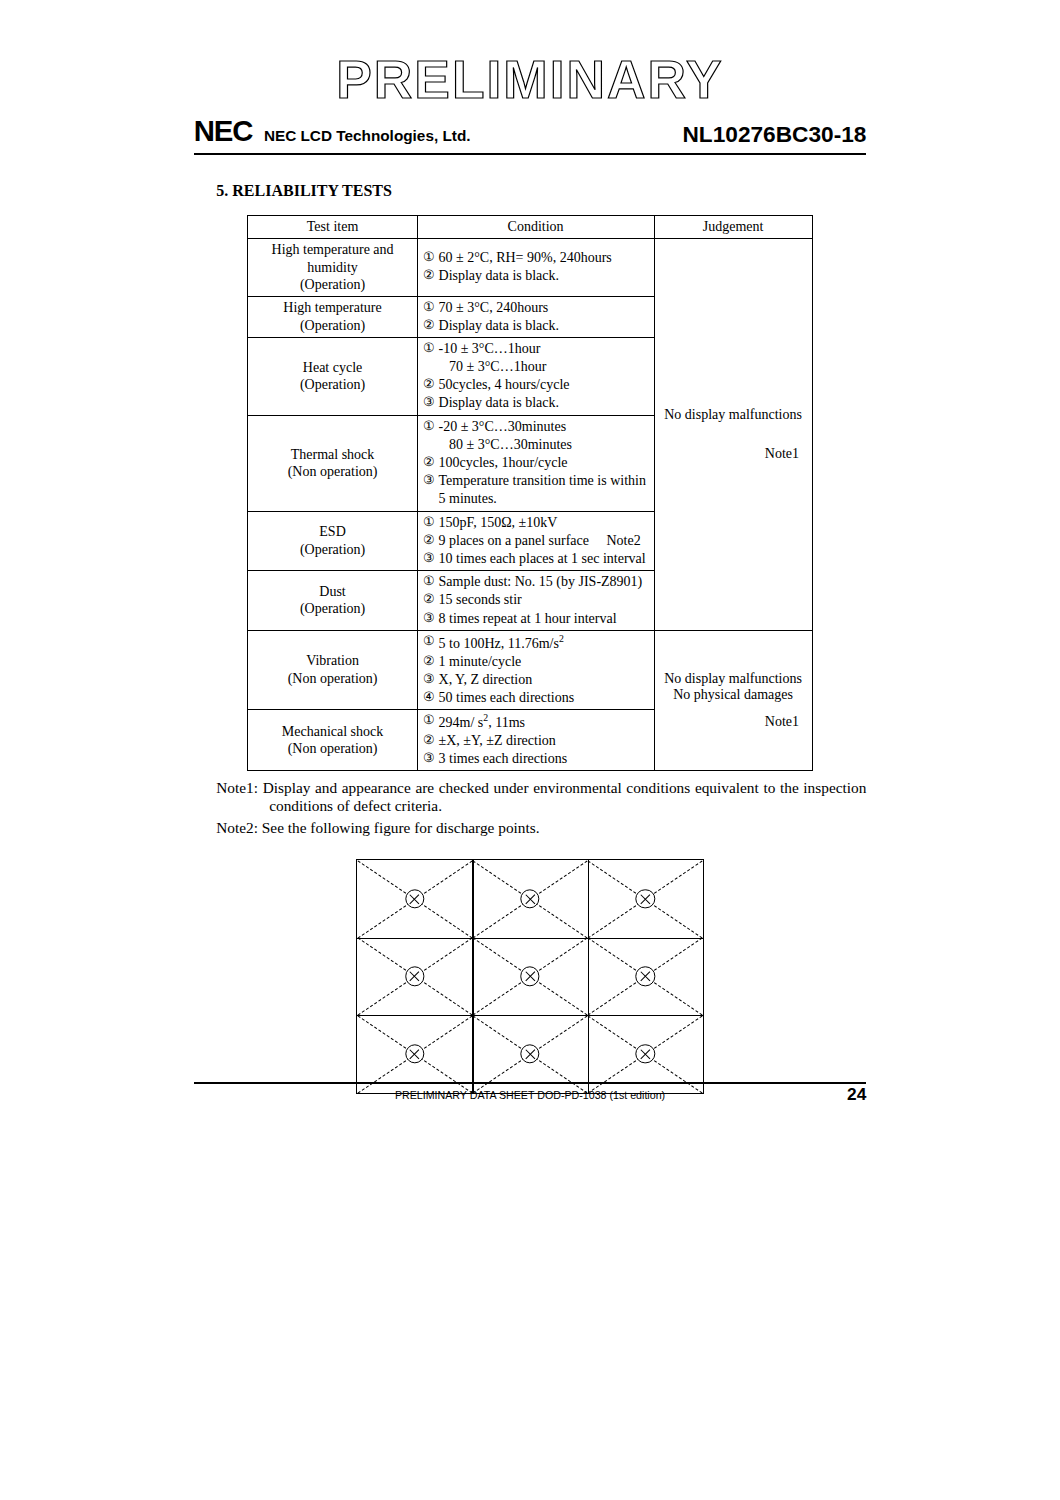PRELIMINARY
NEC NEC LCD Technologies, Ltd.
NL10276BC30-18
5. RELIABILITY TESTS
| Test item | Condition | Judgement |
| --- | --- | --- |
| High temperature and humidity (Operation) | ① 60 ± 2°C, RH= 90%, 240hours ② Display data is black. | No display malfunctions Note1 |
| High temperature (Operation) | ① 70 ± 3°C, 240hours ② Display data is black. |
| Heat cycle (Operation) | ① -10 ± 3°C…1hour 70 ± 3°C…1hour ② 50cycles, 4 hours/cycle ③ Display data is black. |
| Thermal shock (Non operation) | ① -20 ± 3°C…30minutes 80 ± 3°C…30minutes ② 100cycles, 1hour/cycle ③ Temperature transition time is within 5 minutes. |
| ESD (Operation) | ① 150pF, 150Ω, ±10kV ② 9 places on a panel surface Note2 ③ 10 times each places at 1 sec interval |
| Dust (Operation) | ① Sample dust: No. 15 (by JIS-Z8901) ② 15 seconds stir ③ 8 times repeat at 1 hour interval |
| Vibration (Non operation) | ① 5 to 100Hz, 11.76m/s 2 ② 1 minute/cycle ③ X, Y, Z direction ④ 50 times each directions | No display malfunctions No physical damages Note1 |
| Mechanical shock (Non operation) | ① 294m/ s 2 , 11ms ② ±X, ±Y, ±Z direction ③ 3 times each directions |
Note1: Display and appearance are checked under environmental conditions equivalent to the inspection conditions of defect criteria.
Note2: See the following figure for discharge points.
PRELIMINARY DATA SHEET DOD-PD-1038 (1st edition) 24